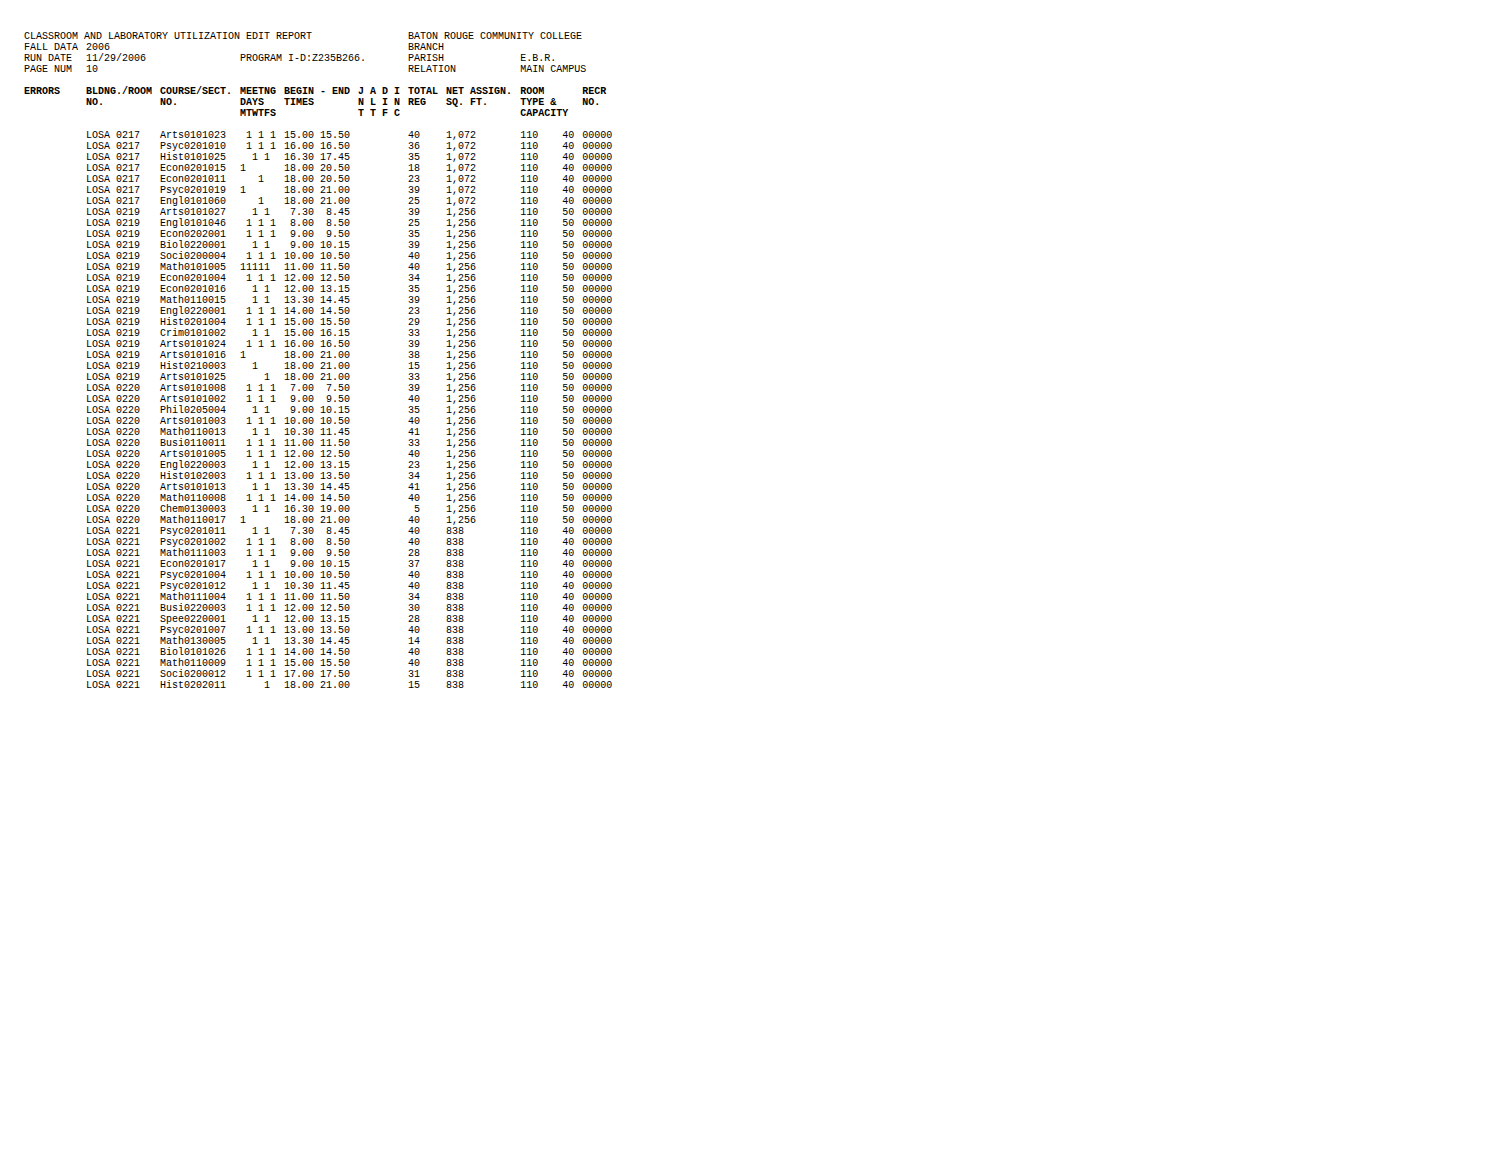| CLASSROOM AND LABORATORY UTILIZATION EDIT REPORT | BATON ROUGE COMMUNITY COLLEGE |
| FALL DATA | 2006 | | BRANCH |
| RUN DATE | 11/29/2006 | PROGRAM I-D:Z235B266. | PARISH | E.B.R. |
| PAGE NUM | 10 | | RELATION | MAIN CAMPUS |
| ERRORS | BLDNG./ROOM NO. | COURSE/SECT. NO. | MEETNG DAYS MTWTFS | BEGIN - END TIMES | J A D I N L I N T T F C | TOTAL REG | NET ASSIGN. SQ. FT. | ROOM TYPE & CAPACITY | RECR NO. |
| | LOSA 0217 | Arts0101023 | 1 1 1 | 15.00 15.50 | | 40 | 1,072 | 110 40 | 00000 |
| | LOSA 0217 | Psyc0201010 | 1 1 1 | 16.00 16.50 | | 36 | 1,072 | 110 40 | 00000 |
| | LOSA 0217 | Hist0101025 | 1 1 | 16.30 17.45 | | 35 | 1,072 | 110 40 | 00000 |
| | LOSA 0217 | Econ0201015 | 1 | 18.00 20.50 | | 18 | 1,072 | 110 40 | 00000 |
| | LOSA 0217 | Econ0201011 | 1 | 18.00 20.50 | | 23 | 1,072 | 110 40 | 00000 |
| | LOSA 0217 | Psyc0201019 | 1 | 18.00 21.00 | | 39 | 1,072 | 110 40 | 00000 |
| | LOSA 0217 | Engl0101060 | 1 | 18.00 21.00 | | 25 | 1,072 | 110 40 | 00000 |
| | LOSA 0219 | Arts0101027 | 1 1 | 7.30 8.45 | | 39 | 1,256 | 110 50 | 00000 |
| | LOSA 0219 | Engl0101046 | 1 1 1 | 8.00 8.50 | | 25 | 1,256 | 110 50 | 00000 |
| | LOSA 0219 | Econ0202001 | 1 1 1 | 9.00 9.50 | | 35 | 1,256 | 110 50 | 00000 |
| | LOSA 0219 | Biol0220001 | 1 1 | 9.00 10.15 | | 39 | 1,256 | 110 50 | 00000 |
| | LOSA 0219 | Soci0200004 | 1 1 1 | 10.00 10.50 | | 40 | 1,256 | 110 50 | 00000 |
| | LOSA 0219 | Math0101005 | 11111 | 11.00 11.50 | | 40 | 1,256 | 110 50 | 00000 |
| | LOSA 0219 | Econ0201004 | 1 1 1 | 12.00 12.50 | | 34 | 1,256 | 110 50 | 00000 |
| | LOSA 0219 | Econ0201016 | 1 1 | 12.00 13.15 | | 35 | 1,256 | 110 50 | 00000 |
| | LOSA 0219 | Math0110015 | 1 1 | 13.30 14.45 | | 39 | 1,256 | 110 50 | 00000 |
| | LOSA 0219 | Engl0220001 | 1 1 1 | 14.00 14.50 | | 23 | 1,256 | 110 50 | 00000 |
| | LOSA 0219 | Hist0201004 | 1 1 1 | 15.00 15.50 | | 29 | 1,256 | 110 50 | 00000 |
| | LOSA 0219 | Crim0101002 | 1 1 | 15.00 16.15 | | 33 | 1,256 | 110 50 | 00000 |
| | LOSA 0219 | Arts0101024 | 1 1 1 | 16.00 16.50 | | 39 | 1,256 | 110 50 | 00000 |
| | LOSA 0219 | Arts0101016 | 1 | 18.00 21.00 | | 38 | 1,256 | 110 50 | 00000 |
| | LOSA 0219 | Hist0210003 | 1 | 18.00 21.00 | | 15 | 1,256 | 110 50 | 00000 |
| | LOSA 0219 | Arts0101025 | 1 | 18.00 21.00 | | 33 | 1,256 | 110 50 | 00000 |
| | LOSA 0220 | Arts0101008 | 1 1 1 | 7.00 7.50 | | 39 | 1,256 | 110 50 | 00000 |
| | LOSA 0220 | Arts0101002 | 1 1 1 | 9.00 9.50 | | 40 | 1,256 | 110 50 | 00000 |
| | LOSA 0220 | Phil0205004 | 1 1 | 9.00 10.15 | | 35 | 1,256 | 110 50 | 00000 |
| | LOSA 0220 | Arts0101003 | 1 1 1 | 10.00 10.50 | | 40 | 1,256 | 110 50 | 00000 |
| | LOSA 0220 | Math0110013 | 1 1 | 10.30 11.45 | | 41 | 1,256 | 110 50 | 00000 |
| | LOSA 0220 | Busi0110011 | 1 1 1 | 11.00 11.50 | | 33 | 1,256 | 110 50 | 00000 |
| | LOSA 0220 | Arts0101005 | 1 1 1 | 12.00 12.50 | | 40 | 1,256 | 110 50 | 00000 |
| | LOSA 0220 | Engl0220003 | 1 1 | 12.00 13.15 | | 23 | 1,256 | 110 50 | 00000 |
| | LOSA 0220 | Hist0102003 | 1 1 1 | 13.00 13.50 | | 34 | 1,256 | 110 50 | 00000 |
| | LOSA 0220 | Arts0101013 | 1 1 | 13.30 14.45 | | 41 | 1,256 | 110 50 | 00000 |
| | LOSA 0220 | Math0110008 | 1 1 1 | 14.00 14.50 | | 40 | 1,256 | 110 50 | 00000 |
| | LOSA 0220 | Chem0130003 | 1 1 | 16.30 19.00 | | 5 | 1,256 | 110 50 | 00000 |
| | LOSA 0220 | Math0110017 | 1 | 18.00 21.00 | | 40 | 1,256 | 110 50 | 00000 |
| | LOSA 0221 | Psyc0201011 | 1 1 | 7.30 8.45 | | 40 | 838 | 110 40 | 00000 |
| | LOSA 0221 | Psyc0201002 | 1 1 1 | 8.00 8.50 | | 40 | 838 | 110 40 | 00000 |
| | LOSA 0221 | Math0111003 | 1 1 1 | 9.00 9.50 | | 28 | 838 | 110 40 | 00000 |
| | LOSA 0221 | Econ0201017 | 1 1 | 9.00 10.15 | | 37 | 838 | 110 40 | 00000 |
| | LOSA 0221 | Psyc0201004 | 1 1 1 | 10.00 10.50 | | 40 | 838 | 110 40 | 00000 |
| | LOSA 0221 | Psyc0201012 | 1 1 | 10.30 11.45 | | 40 | 838 | 110 40 | 00000 |
| | LOSA 0221 | Math0111004 | 1 1 1 | 11.00 11.50 | | 34 | 838 | 110 40 | 00000 |
| | LOSA 0221 | Busi0220003 | 1 1 1 | 12.00 12.50 | | 30 | 838 | 110 40 | 00000 |
| | LOSA 0221 | Spee0220001 | 1 1 | 12.00 13.15 | | 28 | 838 | 110 40 | 00000 |
| | LOSA 0221 | Psyc0201007 | 1 1 1 | 13.00 13.50 | | 40 | 838 | 110 40 | 00000 |
| | LOSA 0221 | Math0130005 | 1 1 | 13.30 14.45 | | 14 | 838 | 110 40 | 00000 |
| | LOSA 0221 | Biol0101026 | 1 1 1 | 14.00 14.50 | | 40 | 838 | 110 40 | 00000 |
| | LOSA 0221 | Math0110009 | 1 1 1 | 15.00 15.50 | | 40 | 838 | 110 40 | 00000 |
| | LOSA 0221 | Soci0200012 | 1 1 1 | 17.00 17.50 | | 31 | 838 | 110 40 | 00000 |
| | LOSA 0221 | Hist0202011 | 1 | 18.00 21.00 | | 15 | 838 | 110 40 | 00000 |